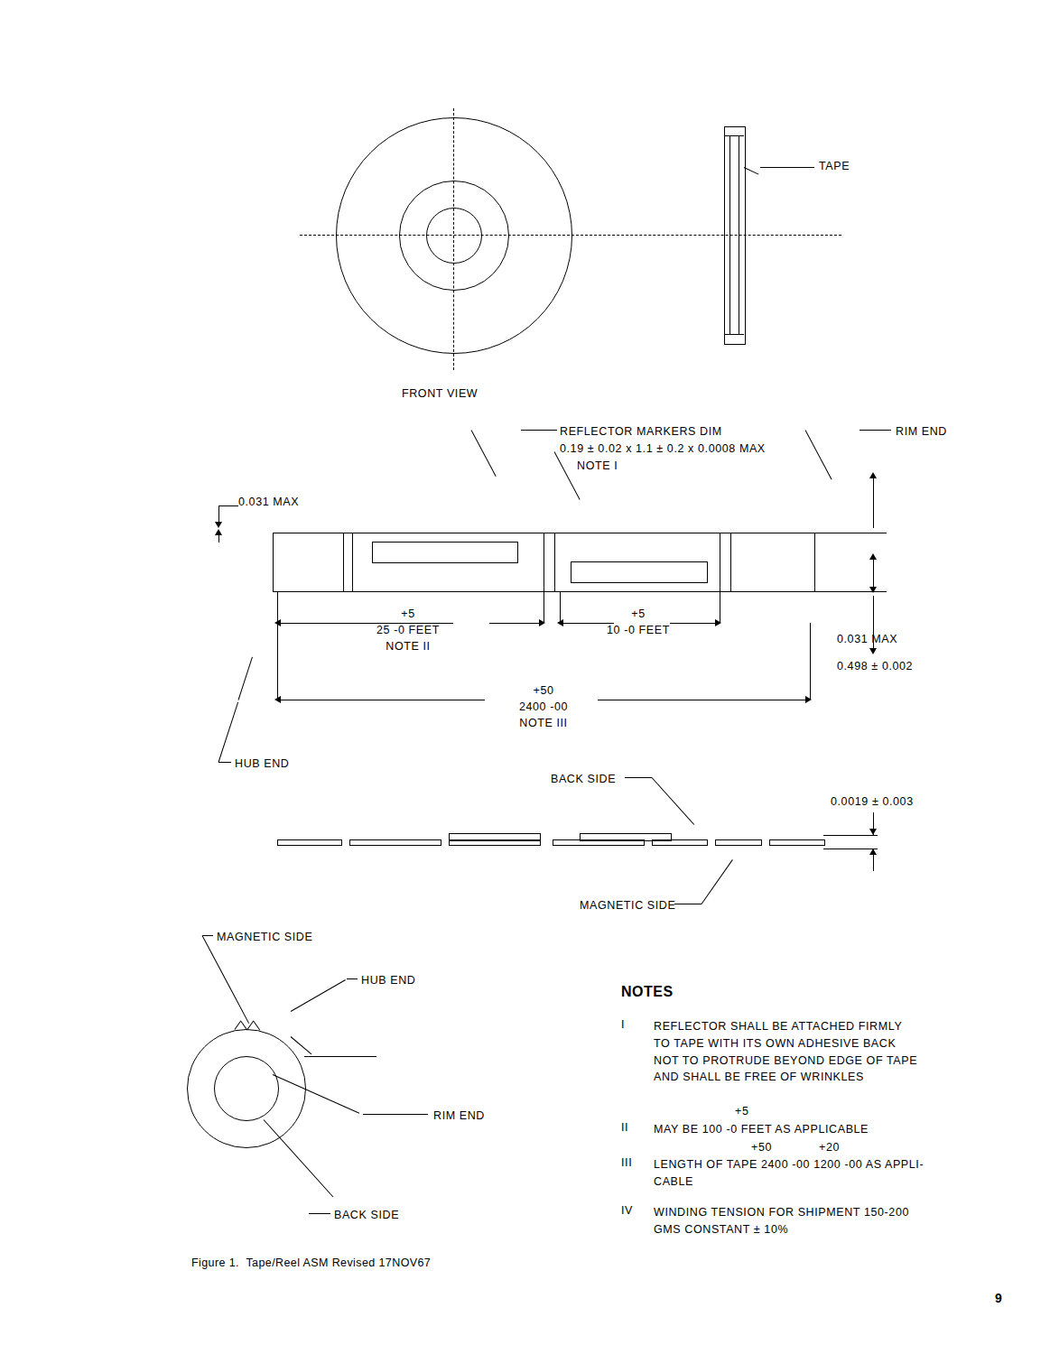TAPE
FRONT VIEW
REFLECTOR MARKERS DIM
0.19 ± 0.02 x 1.1 ± 0.2 x 0.0008 MAX
NOTE I
RIM END
0.031 MAX
0.031 MAX
0.498 ± 0.002
+5
25 -0 FEET
NOTE II
+5
10 -0 FEET
+50
2400 -00
NOTE III
HUB END
BACK SIDE
0.0019 ± 0.003
MAGNETIC SIDE
MAGNETIC SIDE
HUB END
RIM END
BACK SIDE
NOTES
I
REFLECTOR SHALL BE ATTACHED FIRMLY
TO TAPE WITH ITS OWN ADHESIVE BACK
NOT TO PROTRUDE BEYOND EDGE OF TAPE
AND SHALL BE FREE OF WRINKLES
+5
II
MAY BE 100 -0 FEET AS APPLICABLE
+50
+20
III
LENGTH OF TAPE 2400 -00 1200 -00 AS APPLI-
CABLE
IV
WINDING TENSION FOR SHIPMENT 150-200
GMS CONSTANT ± 10%
Figure 1. Tape/Reel ASM Revised 17NOV67
9